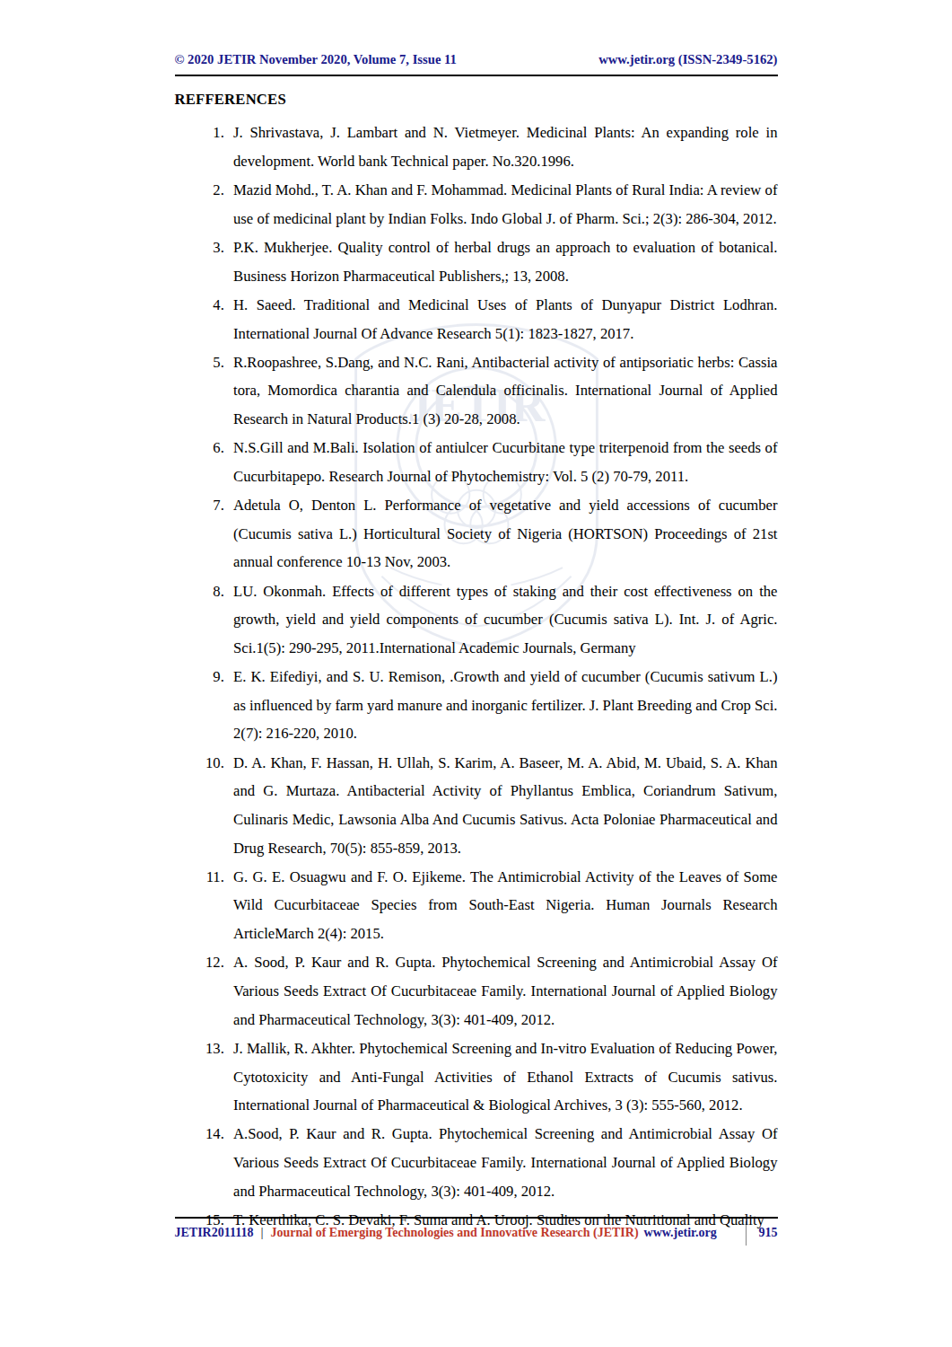© 2020 JETIR November 2020, Volume 7, Issue 11 www.jetir.org (ISSN-2349-5162)
JETIR
REFFERENCES
J. Shrivastava, J. Lambart and N. Vietmeyer. Medicinal Plants: An expanding role in development. World bank Technical paper. No.320.1996.
Mazid Mohd., T. A. Khan and F. Mohammad. Medicinal Plants of Rural India: A review of use of medicinal plant by Indian Folks. Indo Global J. of Pharm. Sci.; 2(3): 286-304, 2012.
P.K. Mukherjee. Quality control of herbal drugs an approach to evaluation of botanical. Business Horizon Pharmaceutical Publishers,; 13, 2008.
H. Saeed. Traditional and Medicinal Uses of Plants of Dunyapur District Lodhran. International Journal Of Advance Research 5(1): 1823-1827, 2017.
R.Roopashree, S.Dang, and N.C. Rani, Antibacterial activity of antipsoriatic herbs: Cassia tora, Momordica charantia and Calendula officinalis. International Journal of Applied Research in Natural Products.1 (3) 20-28, 2008.
N.S.Gill and M.Bali. Isolation of antiulcer Cucurbitane type triterpenoid from the seeds of Cucurbitapepo. Research Journal of Phytochemistry: Vol. 5 (2) 70-79, 2011.
Adetula O, Denton L. Performance of vegetative and yield accessions of cucumber (Cucumis sativa L.) Horticultural Society of Nigeria (HORTSON) Proceedings of 21st annual conference 10-13 Nov, 2003.
LU. Okonmah. Effects of different types of staking and their cost effectiveness on the growth, yield and yield components of cucumber (Cucumis sativa L). Int. J. of Agric. Sci.1(5): 290-295, 2011.International Academic Journals, Germany
E. K. Eifediyi, and S. U. Remison, .Growth and yield of cucumber (Cucumis sativum L.) as influenced by farm yard manure and inorganic fertilizer. J. Plant Breeding and Crop Sci. 2(7): 216-220, 2010.
D. A. Khan, F. Hassan, H. Ullah, S. Karim, A. Baseer, M. A. Abid, M. Ubaid, S. A. Khan and G. Murtaza. Antibacterial Activity of Phyllantus Emblica, Coriandrum Sativum, Culinaris Medic, Lawsonia Alba And Cucumis Sativus. Acta Poloniae Pharmaceutical and Drug Research, 70(5): 855-859, 2013.
G. G. E. Osuagwu and F. O. Ejikeme. The Antimicrobial Activity of the Leaves of Some Wild Cucurbitaceae Species from South-East Nigeria. Human Journals Research ArticleMarch 2(4): 2015.
A. Sood, P. Kaur and R. Gupta. Phytochemical Screening and Antimicrobial Assay Of Various Seeds Extract Of Cucurbitaceae Family. International Journal of Applied Biology and Pharmaceutical Technology, 3(3): 401-409, 2012.
J. Mallik, R. Akhter. Phytochemical Screening and In-vitro Evaluation of Reducing Power, Cytotoxicity and Anti-Fungal Activities of Ethanol Extracts of Cucumis sativus. International Journal of Pharmaceutical & Biological Archives, 3 (3): 555-560, 2012.
A.Sood, P. Kaur and R. Gupta. Phytochemical Screening and Antimicrobial Assay Of Various Seeds Extract Of Cucurbitaceae Family. International Journal of Applied Biology and Pharmaceutical Technology, 3(3): 401-409, 2012.
T. Keerthika, C. S. Devaki, F. Suma and A. Urooj. Studies on the Nutritional and Quality
JETIR2011118 | Journal of Emerging Technologies and Innovative Research (JETIR) www.jetir.org 915